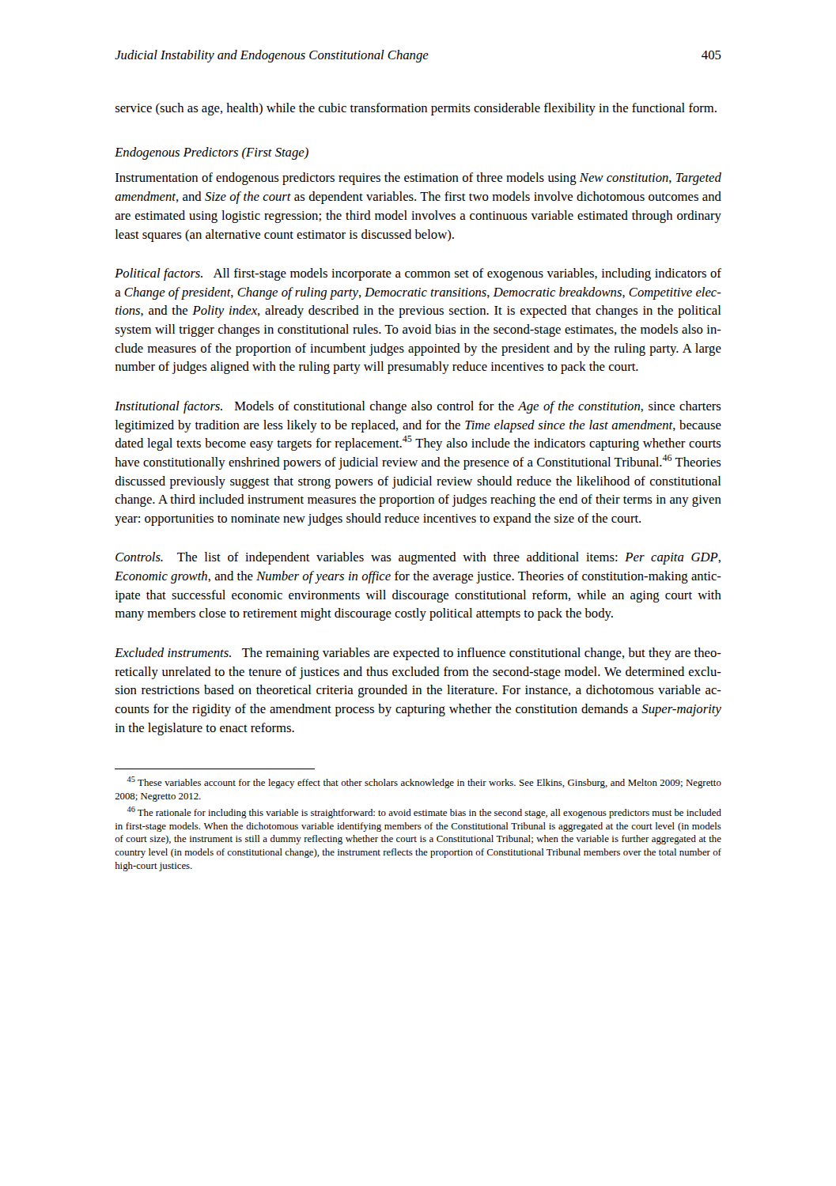Judicial Instability and Endogenous Constitutional Change 405
service (such as age, health) while the cubic transformation permits considerable flexibility in the functional form.
Endogenous Predictors (First Stage)
Instrumentation of endogenous predictors requires the estimation of three models using New constitution, Targeted amendment, and Size of the court as dependent variables. The first two models involve dichotomous outcomes and are estimated using logistic regression; the third model involves a continuous variable estimated through ordinary least squares (an alternative count estimator is discussed below).
Political factors.  All first-stage models incorporate a common set of exogenous variables, including indicators of a Change of president, Change of ruling party, Democratic transitions, Democratic breakdowns, Competitive elections, and the Polity index, already described in the previous section. It is expected that changes in the political system will trigger changes in constitutional rules. To avoid bias in the second-stage estimates, the models also include measures of the proportion of incumbent judges appointed by the president and by the ruling party. A large number of judges aligned with the ruling party will presumably reduce incentives to pack the court.
Institutional factors.  Models of constitutional change also control for the Age of the constitution, since charters legitimized by tradition are less likely to be replaced, and for the Time elapsed since the last amendment, because dated legal texts become easy targets for replacement.45 They also include the indicators capturing whether courts have constitutionally enshrined powers of judicial review and the presence of a Constitutional Tribunal.46 Theories discussed previously suggest that strong powers of judicial review should reduce the likelihood of constitutional change. A third included instrument measures the proportion of judges reaching the end of their terms in any given year: opportunities to nominate new judges should reduce incentives to expand the size of the court.
Controls.  The list of independent variables was augmented with three additional items: Per capita GDP, Economic growth, and the Number of years in office for the average justice. Theories of constitution-making anticipate that successful economic environments will discourage constitutional reform, while an aging court with many members close to retirement might discourage costly political attempts to pack the body.
Excluded instruments.  The remaining variables are expected to influence constitutional change, but they are theoretically unrelated to the tenure of justices and thus excluded from the second-stage model. We determined exclusion restrictions based on theoretical criteria grounded in the literature. For instance, a dichotomous variable accounts for the rigidity of the amendment process by capturing whether the constitution demands a Super-majority in the legislature to enact reforms.
45 These variables account for the legacy effect that other scholars acknowledge in their works. See Elkins, Ginsburg, and Melton 2009; Negretto 2008; Negretto 2012.
46 The rationale for including this variable is straightforward: to avoid estimate bias in the second stage, all exogenous predictors must be included in first-stage models. When the dichotomous variable identifying members of the Constitutional Tribunal is aggregated at the court level (in models of court size), the instrument is still a dummy reflecting whether the court is a Constitutional Tribunal; when the variable is further aggregated at the country level (in models of constitutional change), the instrument reflects the proportion of Constitutional Tribunal members over the total number of high-court justices.